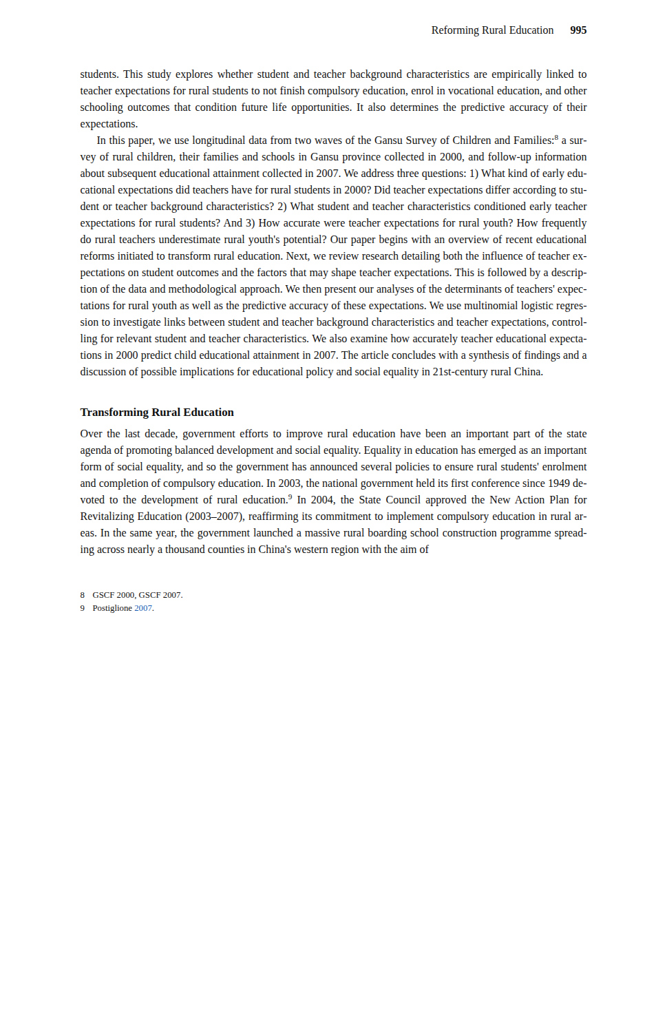Reforming Rural Education 995
students. This study explores whether student and teacher background characteristics are empirically linked to teacher expectations for rural students to not finish compulsory education, enrol in vocational education, and other schooling outcomes that condition future life opportunities. It also determines the predictive accuracy of their expectations.
In this paper, we use longitudinal data from two waves of the Gansu Survey of Children and Families:8 a survey of rural children, their families and schools in Gansu province collected in 2000, and follow-up information about subsequent educational attainment collected in 2007. We address three questions: 1) What kind of early educational expectations did teachers have for rural students in 2000? Did teacher expectations differ according to student or teacher background characteristics? 2) What student and teacher characteristics conditioned early teacher expectations for rural students? And 3) How accurate were teacher expectations for rural youth? How frequently do rural teachers underestimate rural youth's potential? Our paper begins with an overview of recent educational reforms initiated to transform rural education. Next, we review research detailing both the influence of teacher expectations on student outcomes and the factors that may shape teacher expectations. This is followed by a description of the data and methodological approach. We then present our analyses of the determinants of teachers' expectations for rural youth as well as the predictive accuracy of these expectations. We use multinomial logistic regression to investigate links between student and teacher background characteristics and teacher expectations, controlling for relevant student and teacher characteristics. We also examine how accurately teacher educational expectations in 2000 predict child educational attainment in 2007. The article concludes with a synthesis of findings and a discussion of possible implications for educational policy and social equality in 21st-century rural China.
Transforming Rural Education
Over the last decade, government efforts to improve rural education have been an important part of the state agenda of promoting balanced development and social equality. Equality in education has emerged as an important form of social equality, and so the government has announced several policies to ensure rural students' enrolment and completion of compulsory education. In 2003, the national government held its first conference since 1949 devoted to the development of rural education.9 In 2004, the State Council approved the New Action Plan for Revitalizing Education (2003–2007), reaffirming its commitment to implement compulsory education in rural areas. In the same year, the government launched a massive rural boarding school construction programme spreading across nearly a thousand counties in China's western region with the aim of
8 GSCF 2000, GSCF 2007.
9 Postiglione 2007.